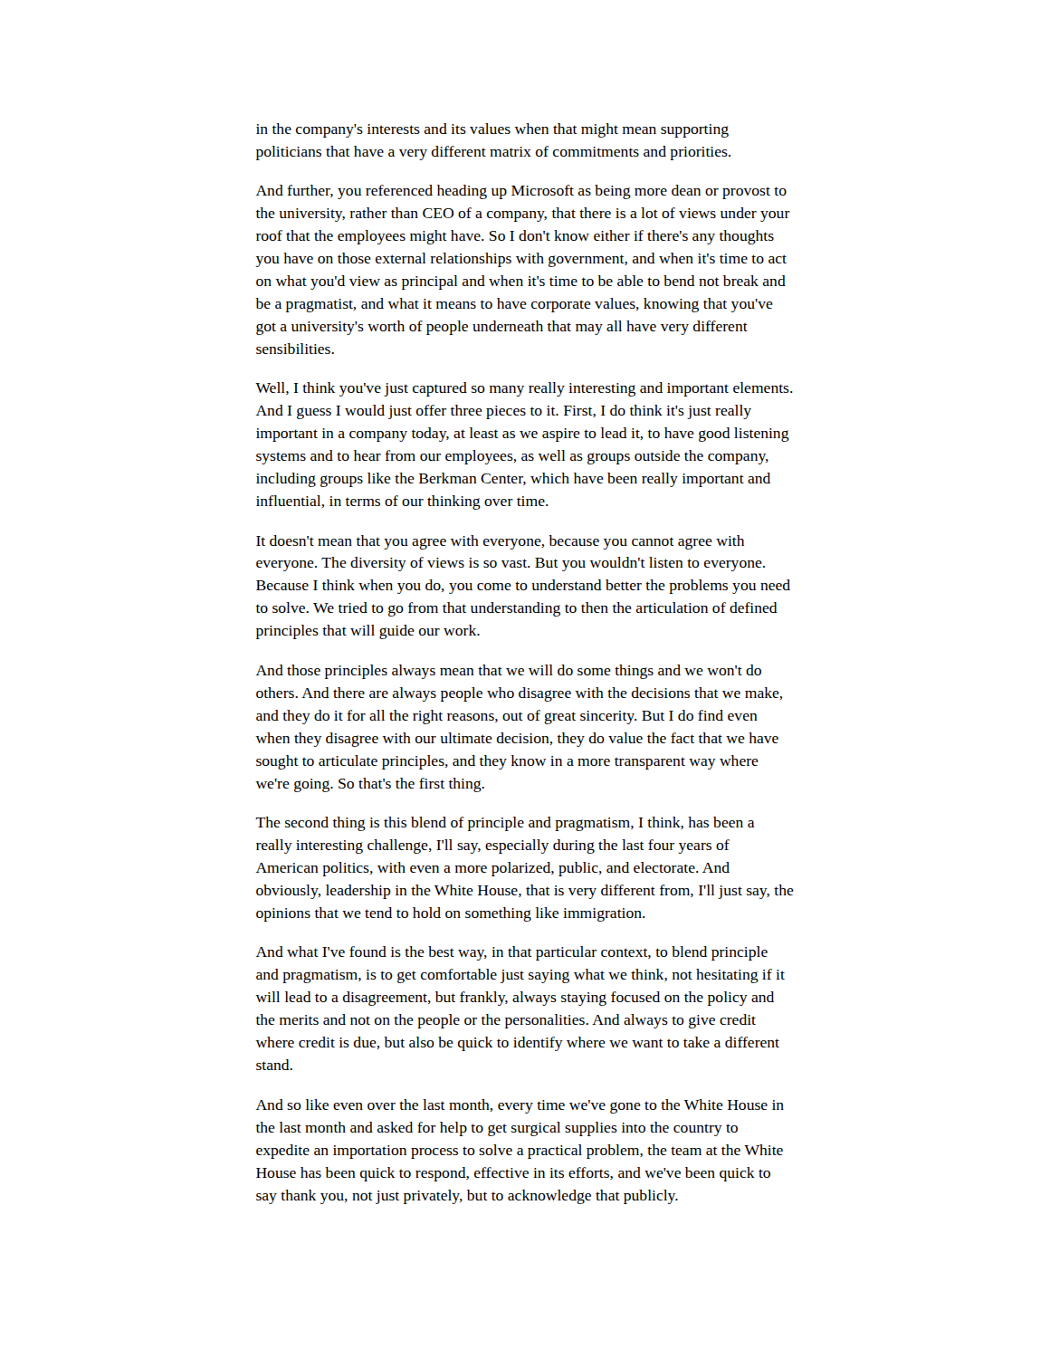in the company's interests and its values when that might mean supporting politicians that have a very different matrix of commitments and priorities.
And further, you referenced heading up Microsoft as being more dean or provost to the university, rather than CEO of a company, that there is a lot of views under your roof that the employees might have. So I don't know either if there's any thoughts you have on those external relationships with government, and when it's time to act on what you'd view as principal and when it's time to be able to bend not break and be a pragmatist, and what it means to have corporate values, knowing that you've got a university's worth of people underneath that may all have very different sensibilities.
Well, I think you've just captured so many really interesting and important elements. And I guess I would just offer three pieces to it. First, I do think it's just really important in a company today, at least as we aspire to lead it, to have good listening systems and to hear from our employees, as well as groups outside the company, including groups like the Berkman Center, which have been really important and influential, in terms of our thinking over time.
It doesn't mean that you agree with everyone, because you cannot agree with everyone. The diversity of views is so vast. But you wouldn't listen to everyone. Because I think when you do, you come to understand better the problems you need to solve. We tried to go from that understanding to then the articulation of defined principles that will guide our work.
And those principles always mean that we will do some things and we won't do others. And there are always people who disagree with the decisions that we make, and they do it for all the right reasons, out of great sincerity. But I do find even when they disagree with our ultimate decision, they do value the fact that we have sought to articulate principles, and they know in a more transparent way where we're going. So that's the first thing.
The second thing is this blend of principle and pragmatism, I think, has been a really interesting challenge, I'll say, especially during the last four years of American politics, with even a more polarized, public, and electorate. And obviously, leadership in the White House, that is very different from, I'll just say, the opinions that we tend to hold on something like immigration.
And what I've found is the best way, in that particular context, to blend principle and pragmatism, is to get comfortable just saying what we think, not hesitating if it will lead to a disagreement, but frankly, always staying focused on the policy and the merits and not on the people or the personalities. And always to give credit where credit is due, but also be quick to identify where we want to take a different stand.
And so like even over the last month, every time we've gone to the White House in the last month and asked for help to get surgical supplies into the country to expedite an importation process to solve a practical problem, the team at the White House has been quick to respond, effective in its efforts, and we've been quick to say thank you, not just privately, but to acknowledge that publicly.